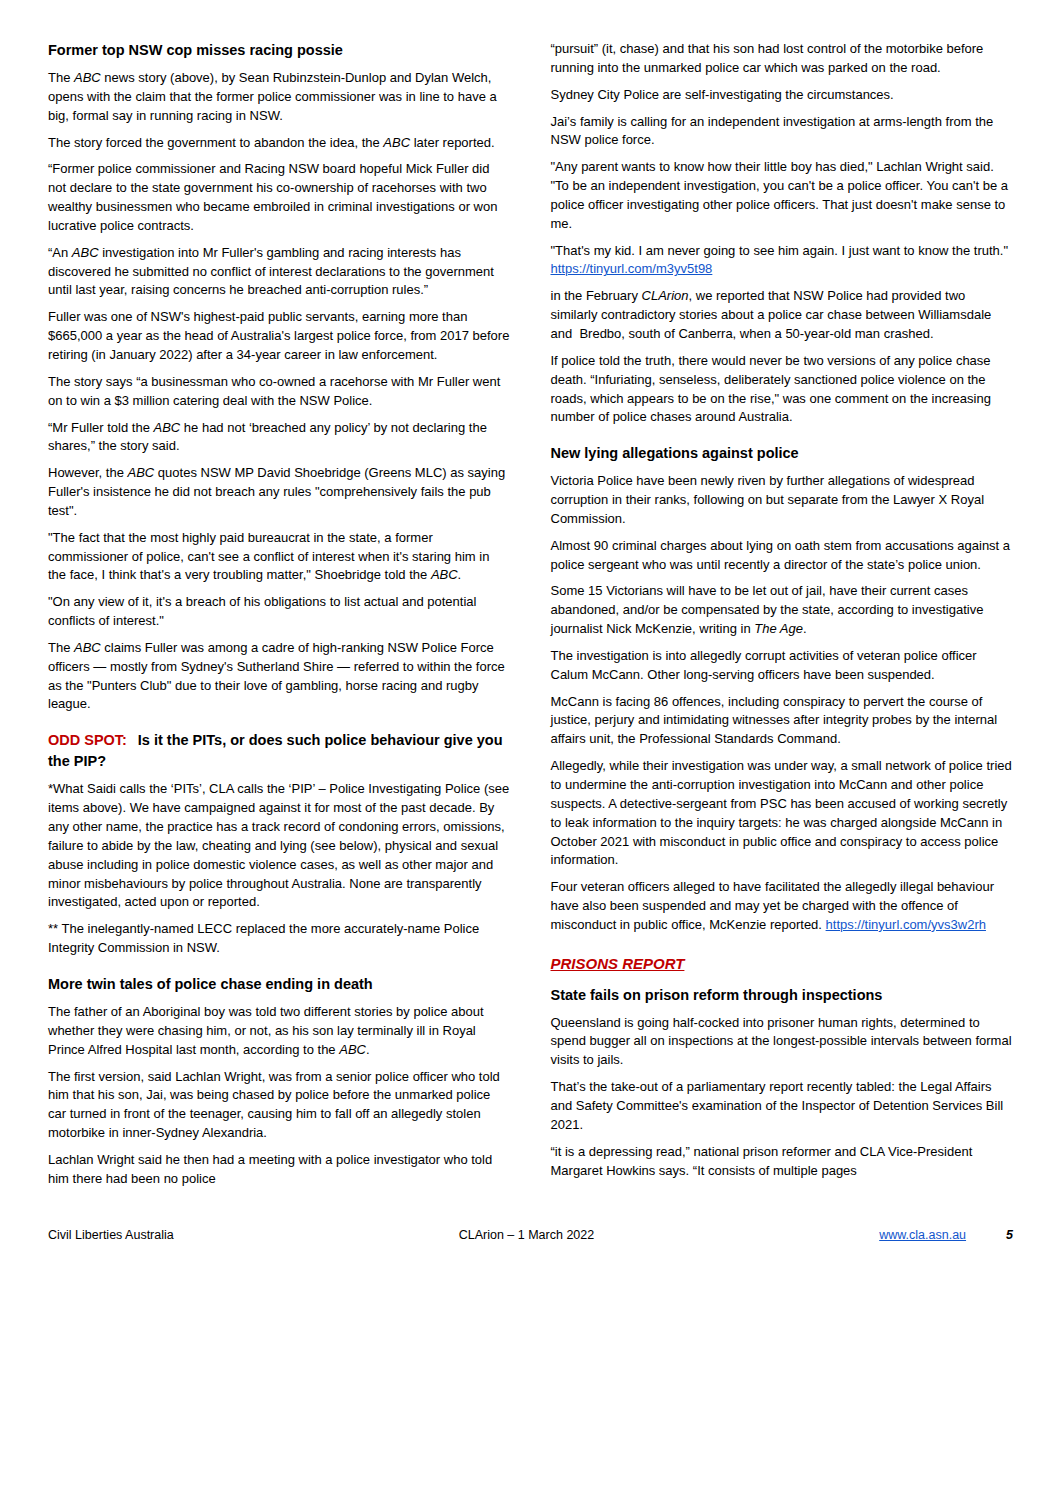Former top NSW cop misses racing possie
The ABC news story (above), by Sean Rubinzstein-Dunlop and Dylan Welch, opens with the claim that the former police commissioner was in line to have a big, formal say in running racing in NSW.
The story forced the government to abandon the idea, the ABC later reported.
“Former police commissioner and Racing NSW board hopeful Mick Fuller did not declare to the state government his co-ownership of racehorses with two wealthy businessmen who became embroiled in criminal investigations or won lucrative police contracts.
“An ABC investigation into Mr Fuller's gambling and racing interests has discovered he submitted no conflict of interest declarations to the government until last year, raising concerns he breached anti-corruption rules.”
Fuller was one of NSW's highest-paid public servants, earning more than $665,000 a year as the head of Australia's largest police force, from 2017 before retiring (in January 2022) after a 34-year career in law enforcement.
The story says “a businessman who co-owned a racehorse with Mr Fuller went on to win a $3 million catering deal with the NSW Police.
“Mr Fuller told the ABC he had not ‘breached any policy’ by not declaring the shares,” the story said.
However, the ABC quotes NSW MP David Shoebridge (Greens MLC) as saying Fuller's insistence he did not breach any rules "comprehensively fails the pub test".
"The fact that the most highly paid bureaucrat in the state, a former commissioner of police, can't see a conflict of interest when it's staring him in the face, I think that's a very troubling matter," Shoebridge told the ABC.
"On any view of it, it's a breach of his obligations to list actual and potential conflicts of interest."
The ABC claims Fuller was among a cadre of high-ranking NSW Police Force officers — mostly from Sydney's Sutherland Shire — referred to within the force as the "Punters Club" due to their love of gambling, horse racing and rugby league.
ODD SPOT: Is it the PITs, or does such police behaviour give you the PIP?
*What Saidi calls the ‘PITs’, CLA calls the ‘PIP’ – Police Investigating Police (see items above). We have campaigned against it for most of the past decade. By any other name, the practice has a track record of condoning errors, omissions, failure to abide by the law, cheating and lying (see below), physical and sexual abuse including in police domestic violence cases, as well as other major and minor misbehaviours by police throughout Australia. None are transparently investigated, acted upon or reported.
** The inelegantly-named LECC replaced the more accurately-name Police Integrity Commission in NSW.
More twin tales of police chase ending in death
The father of an Aboriginal boy was told two different stories by police about whether they were chasing him, or not, as his son lay terminally ill in Royal Prince Alfred Hospital last month, according to the ABC.
The first version, said Lachlan Wright, was from a senior police officer who told him that his son, Jai, was being chased by police before the unmarked police car turned in front of the teenager, causing him to fall off an allegedly stolen motorbike in inner-Sydney Alexandria.
Lachlan Wright said he then had a meeting with a police investigator who told him there had been no police
“pursuit” (it, chase) and that his son had lost control of the motorbike before running into the unmarked police car which was parked on the road.
Sydney City Police are self-investigating the circumstances.
Jai’s family is calling for an independent investigation at arms-length from the NSW police force.
"Any parent wants to know how their little boy has died," Lachlan Wright said. "To be an independent investigation, you can't be a police officer. You can't be a police officer investigating other police officers. That just doesn't make sense to me.
"That's my kid. I am never going to see him again. I just want to know the truth." https://tinyurl.com/m3yv5t98
in the February CLArion, we reported that NSW Police had provided two similarly contradictory stories about a police car chase between Williamsdale and Bredbo, south of Canberra, when a 50-year-old man crashed.
If police told the truth, there would never be two versions of any police chase death. “Infuriating, senseless, deliberately sanctioned police violence on the roads, which appears to be on the rise," was one comment on the increasing number of police chases around Australia.
New lying allegations against police
Victoria Police have been newly riven by further allegations of widespread corruption in their ranks, following on but separate from the Lawyer X Royal Commission.
Almost 90 criminal charges about lying on oath stem from accusations against a police sergeant who was until recently a director of the state’s police union.
Some 15 Victorians will have to be let out of jail, have their current cases abandoned, and/or be compensated by the state, according to investigative journalist Nick McKenzie, writing in The Age.
The investigation is into allegedly corrupt activities of veteran police officer Calum McCann. Other long-serving officers have been suspended.
McCann is facing 86 offences, including conspiracy to pervert the course of justice, perjury and intimidating witnesses after integrity probes by the internal affairs unit, the Professional Standards Command.
Allegedly, while their investigation was under way, a small network of police tried to undermine the anti-corruption investigation into McCann and other police suspects. A detective-sergeant from PSC has been accused of working secretly to leak information to the inquiry targets: he was charged alongside McCann in October 2021 with misconduct in public office and conspiracy to access police information.
Four veteran officers alleged to have facilitated the allegedly illegal behaviour have also been suspended and may yet be charged with the offence of misconduct in public office, McKenzie reported. https://tinyurl.com/yvs3w2rh
PRISONS REPORT
State fails on prison reform through inspections
Queensland is going half-cocked into prisoner human rights, determined to spend bugger all on inspections at the longest-possible intervals between formal visits to jails.
That’s the take-out of a parliamentary report recently tabled: the Legal Affairs and Safety Committee's examination of the Inspector of Detention Services Bill 2021.
“it is a depressing read,” national prison reformer and CLA Vice-President Margaret Howkins says. “It consists of multiple pages
Civil Liberties Australia
CLArion – 1 March 2022
www.cla.asn.au
5